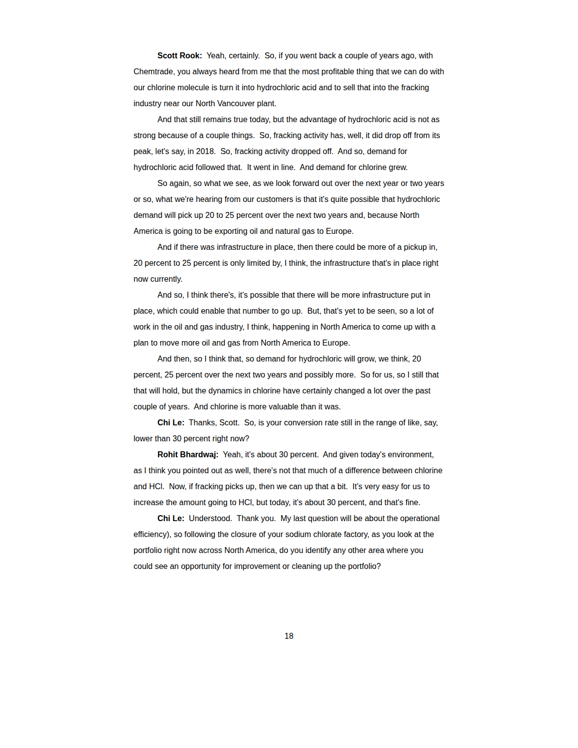Scott Rook: Yeah, certainly. So, if you went back a couple of years ago, with Chemtrade, you always heard from me that the most profitable thing that we can do with our chlorine molecule is turn it into hydrochloric acid and to sell that into the fracking industry near our North Vancouver plant.
And that still remains true today, but the advantage of hydrochloric acid is not as strong because of a couple things. So, fracking activity has, well, it did drop off from its peak, let's say, in 2018. So, fracking activity dropped off. And so, demand for hydrochloric acid followed that. It went in line. And demand for chlorine grew.
So again, so what we see, as we look forward out over the next year or two years or so, what we're hearing from our customers is that it's quite possible that hydrochloric demand will pick up 20 to 25 percent over the next two years and, because North America is going to be exporting oil and natural gas to Europe.
And if there was infrastructure in place, then there could be more of a pickup in, 20 percent to 25 percent is only limited by, I think, the infrastructure that's in place right now currently.
And so, I think there's, it's possible that there will be more infrastructure put in place, which could enable that number to go up. But, that's yet to be seen, so a lot of work in the oil and gas industry, I think, happening in North America to come up with a plan to move more oil and gas from North America to Europe.
And then, so I think that, so demand for hydrochloric will grow, we think, 20 percent, 25 percent over the next two years and possibly more. So for us, so I still that that will hold, but the dynamics in chlorine have certainly changed a lot over the past couple of years. And chlorine is more valuable than it was.
Chi Le: Thanks, Scott. So, is your conversion rate still in the range of like, say, lower than 30 percent right now?
Rohit Bhardwaj: Yeah, it's about 30 percent. And given today's environment, as I think you pointed out as well, there's not that much of a difference between chlorine and HCl. Now, if fracking picks up, then we can up that a bit. It's very easy for us to increase the amount going to HCl, but today, it's about 30 percent, and that's fine.
Chi Le: Understood. Thank you. My last question will be about the operational efficiency), so following the closure of your sodium chlorate factory, as you look at the portfolio right now across North America, do you identify any other area where you could see an opportunity for improvement or cleaning up the portfolio?
18